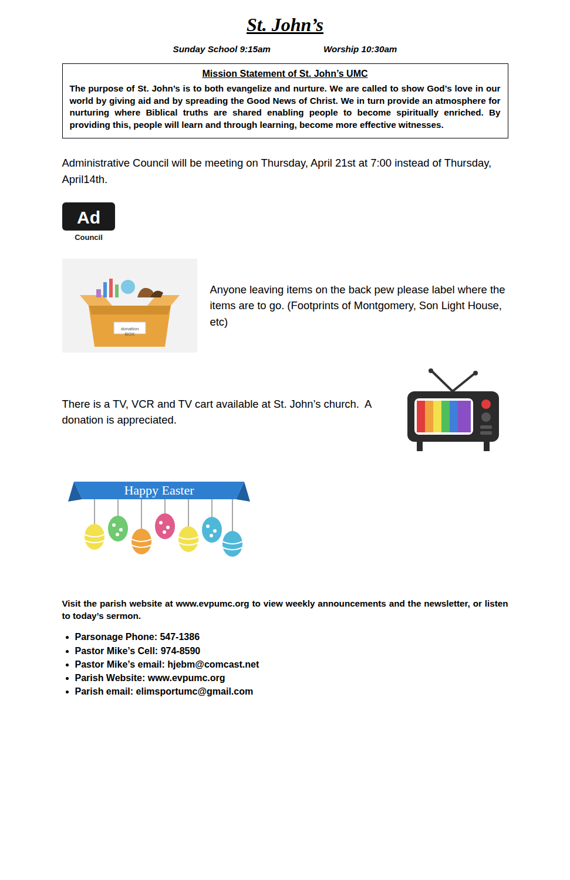St. John’s
Sunday School 9:15am Worship 10:30am
Mission Statement of St. John’s UMC
The purpose of St. John’s is to both evangelize and nurture. We are called to show God’s love in our world by giving aid and by spreading the Good News of Christ. We in turn provide an atmosphere for nurturing where Biblical truths are shared enabling people to become spiritually enriched. By providing this, people will learn and through learning, become more effective witnesses.
Administrative Council will be meeting on Thursday, April 21st at 7:00 instead of Thursday, April14th.
Ad Council
donation BOX
Anyone leaving items on the back pew please label where the items are to go. (Footprints of Montgomery, Son Light House, etc)
There is a TV, VCR and TV cart available at St. John’s church. A donation is appreciated.
Happy Easter
Visit the parish website at www.evpumc.org to view weekly announcements and the newsletter, or listen to today’s sermon.
Parsonage Phone: 547-1386
Pastor Mike’s Cell: 974-8590
Pastor Mike’s email: hjebm@comcast.net
Parish Website: www.evpumc.org
Parish email: elimsportumc@gmail.com